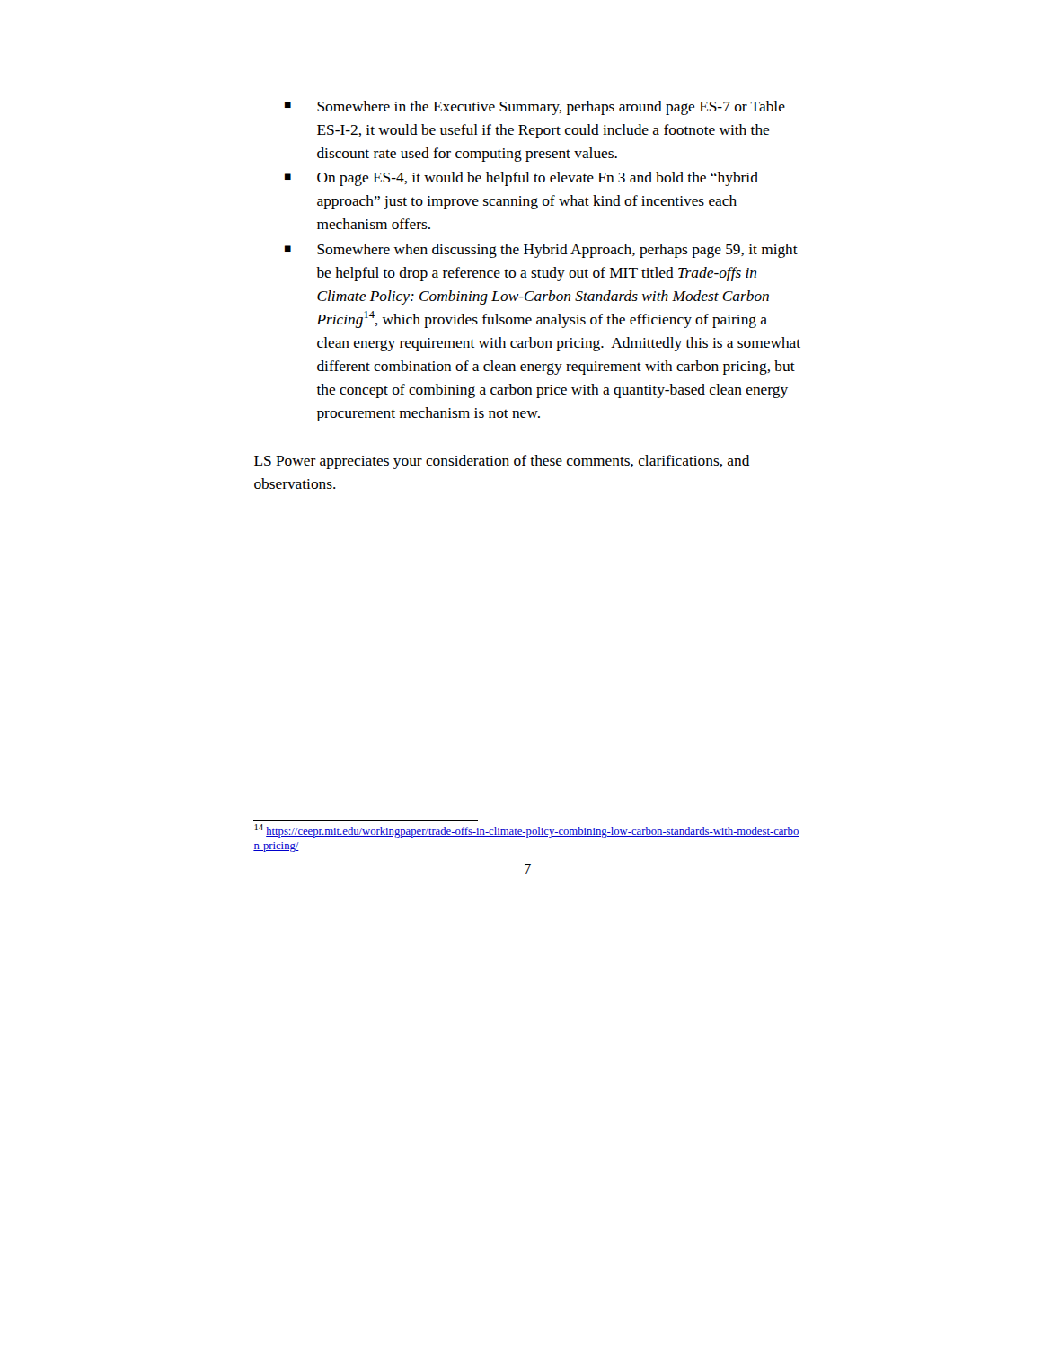Somewhere in the Executive Summary, perhaps around page ES-7 or Table ES-I-2, it would be useful if the Report could include a footnote with the discount rate used for computing present values.
On page ES-4, it would be helpful to elevate Fn 3 and bold the “hybrid approach” just to improve scanning of what kind of incentives each mechanism offers.
Somewhere when discussing the Hybrid Approach, perhaps page 59, it might be helpful to drop a reference to a study out of MIT titled Trade-offs in Climate Policy: Combining Low-Carbon Standards with Modest Carbon Pricing14, which provides fulsome analysis of the efficiency of pairing a clean energy requirement with carbon pricing. Admittedly this is a somewhat different combination of a clean energy requirement with carbon pricing, but the concept of combining a carbon price with a quantity-based clean energy procurement mechanism is not new.
LS Power appreciates your consideration of these comments, clarifications, and observations.
14 https://ceepr.mit.edu/workingpaper/trade-offs-in-climate-policy-combining-low-carbon-standards-with-modest-carbon-pricing/
7